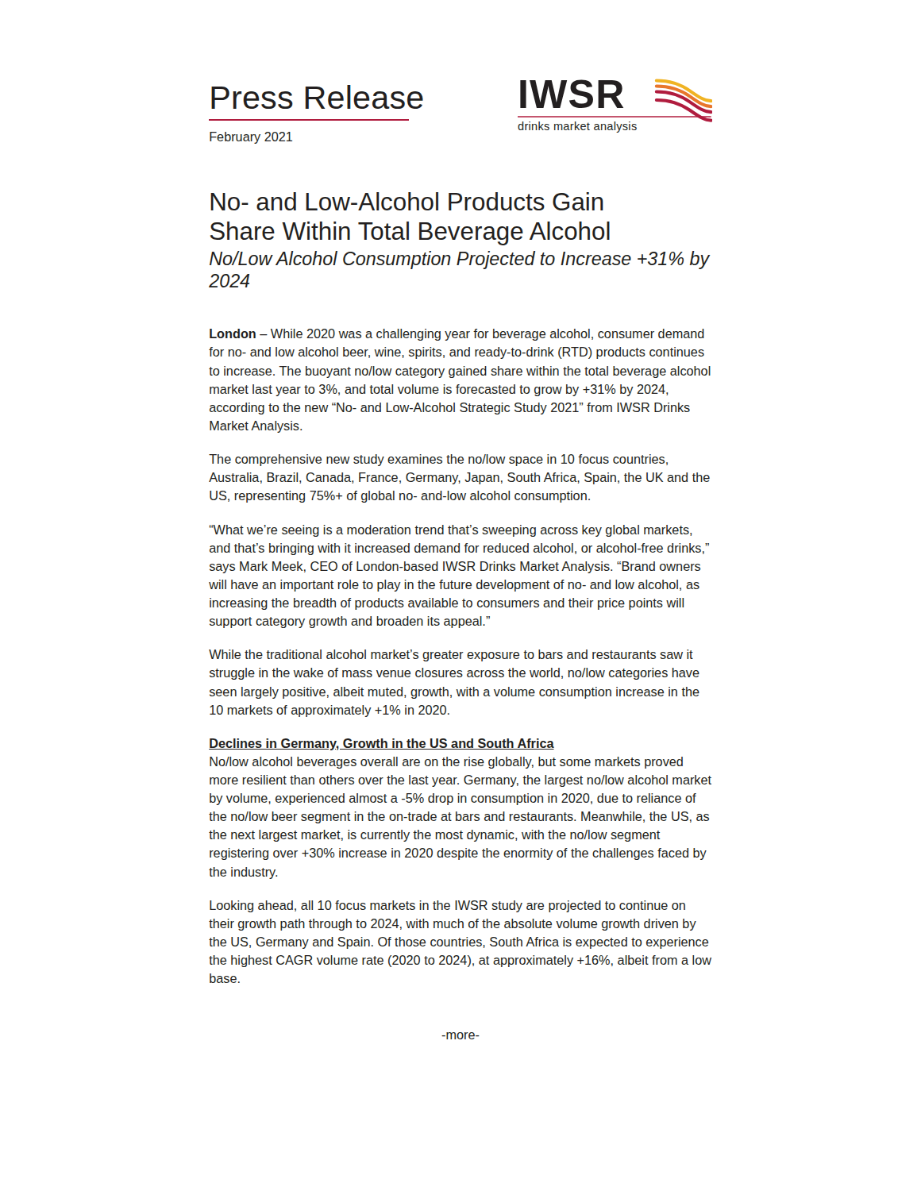Press Release
February 2021
IWSR drinks market analysis
No- and Low-Alcohol Products Gain
Share Within Total Beverage Alcohol
No/Low Alcohol Consumption Projected to Increase +31% by 2024
London – While 2020 was a challenging year for beverage alcohol, consumer demand for no- and low alcohol beer, wine, spirits, and ready-to-drink (RTD) products continues to increase. The buoyant no/low category gained share within the total beverage alcohol market last year to 3%, and total volume is forecasted to grow by +31% by 2024, according to the new “No- and Low-Alcohol Strategic Study 2021” from IWSR Drinks Market Analysis.
The comprehensive new study examines the no/low space in 10 focus countries, Australia, Brazil, Canada, France, Germany, Japan, South Africa, Spain, the UK and the US, representing 75%+ of global no- and-low alcohol consumption.
“What we’re seeing is a moderation trend that’s sweeping across key global markets, and that’s bringing with it increased demand for reduced alcohol, or alcohol-free drinks,” says Mark Meek, CEO of London-based IWSR Drinks Market Analysis. “Brand owners will have an important role to play in the future development of no- and low alcohol, as increasing the breadth of products available to consumers and their price points will support category growth and broaden its appeal.”
While the traditional alcohol market’s greater exposure to bars and restaurants saw it struggle in the wake of mass venue closures across the world, no/low categories have seen largely positive, albeit muted, growth, with a volume consumption increase in the 10 markets of approximately +1% in 2020.
Declines in Germany, Growth in the US and South Africa
No/low alcohol beverages overall are on the rise globally, but some markets proved more resilient than others over the last year. Germany, the largest no/low alcohol market by volume, experienced almost a -5% drop in consumption in 2020, due to reliance of the no/low beer segment in the on-trade at bars and restaurants. Meanwhile, the US, as the next largest market, is currently the most dynamic, with the no/low segment registering over +30% increase in 2020 despite the enormity of the challenges faced by the industry.
Looking ahead, all 10 focus markets in the IWSR study are projected to continue on their growth path through to 2024, with much of the absolute volume growth driven by the US, Germany and Spain. Of those countries, South Africa is expected to experience the highest CAGR volume rate (2020 to 2024), at approximately +16%, albeit from a low base.
-more-